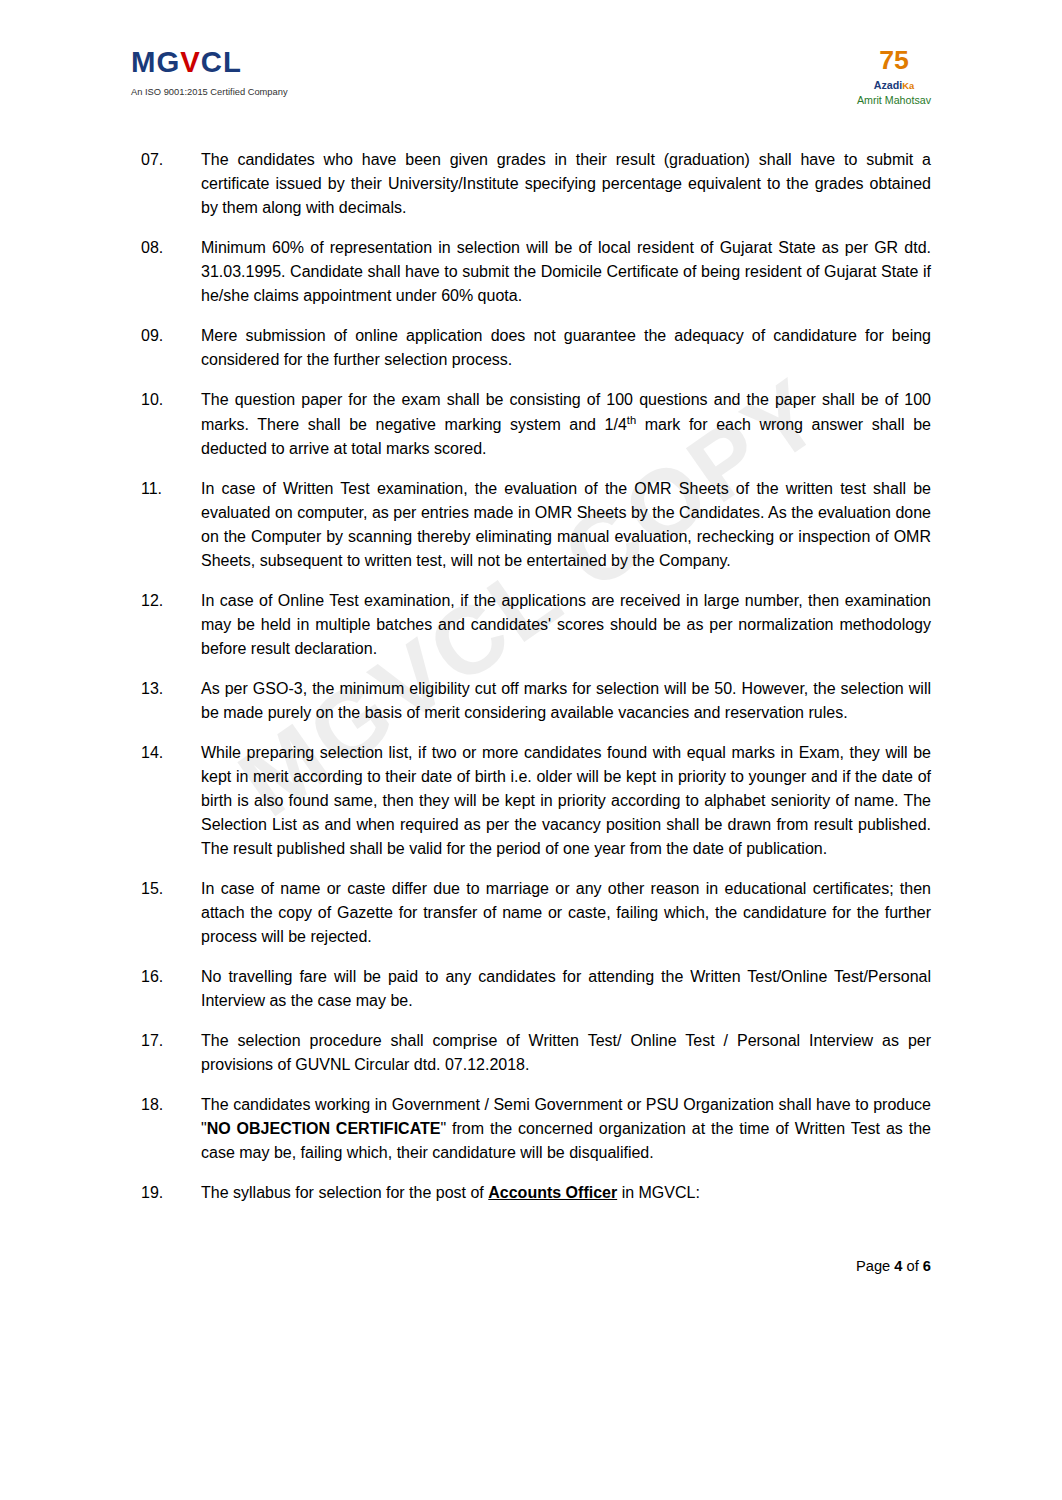MGVCL COPY
MGVCL
An ISO 9001:2015 Certified Company
75
AzadiKa
Amrit Mahotsav
07. The candidates who have been given grades in their result (graduation) shall have to submit a certificate issued by their University/Institute specifying percentage equivalent to the grades obtained by them along with decimals.
08. Minimum 60% of representation in selection will be of local resident of Gujarat State as per GR dtd. 31.03.1995. Candidate shall have to submit the Domicile Certificate of being resident of Gujarat State if he/she claims appointment under 60% quota.
09. Mere submission of online application does not guarantee the adequacy of candidature for being considered for the further selection process.
10. The question paper for the exam shall be consisting of 100 questions and the paper shall be of 100 marks. There shall be negative marking system and 1/4th mark for each wrong answer shall be deducted to arrive at total marks scored.
11. In case of Written Test examination, the evaluation of the OMR Sheets of the written test shall be evaluated on computer, as per entries made in OMR Sheets by the Candidates. As the evaluation done on the Computer by scanning thereby eliminating manual evaluation, rechecking or inspection of OMR Sheets, subsequent to written test, will not be entertained by the Company.
12. In case of Online Test examination, if the applications are received in large number, then examination may be held in multiple batches and candidates' scores should be as per normalization methodology before result declaration.
13. As per GSO-3, the minimum eligibility cut off marks for selection will be 50. However, the selection will be made purely on the basis of merit considering available vacancies and reservation rules.
14. While preparing selection list, if two or more candidates found with equal marks in Exam, they will be kept in merit according to their date of birth i.e. older will be kept in priority to younger and if the date of birth is also found same, then they will be kept in priority according to alphabet seniority of name. The Selection List as and when required as per the vacancy position shall be drawn from result published. The result published shall be valid for the period of one year from the date of publication.
15. In case of name or caste differ due to marriage or any other reason in educational certificates; then attach the copy of Gazette for transfer of name or caste, failing which, the candidature for the further process will be rejected.
16. No travelling fare will be paid to any candidates for attending the Written Test/Online Test/Personal Interview as the case may be.
17. The selection procedure shall comprise of Written Test/ Online Test / Personal Interview as per provisions of GUVNL Circular dtd. 07.12.2018.
18. The candidates working in Government / Semi Government or PSU Organization shall have to produce "NO OBJECTION CERTIFICATE" from the concerned organization at the time of Written Test as the case may be, failing which, their candidature will be disqualified.
19. The syllabus for selection for the post of Accounts Officer in MGVCL:
Page 4 of 6